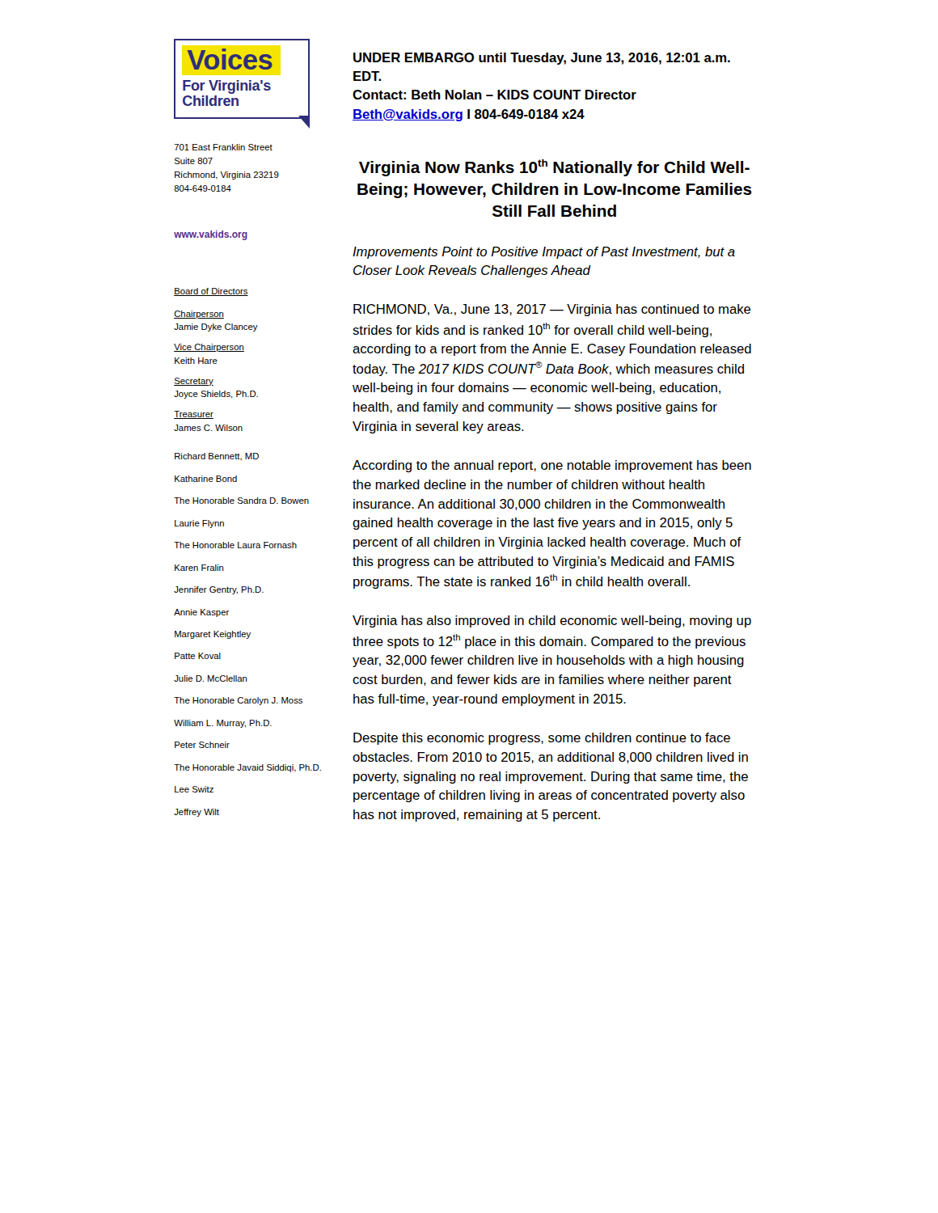Voices
For Virginia's
Children
701 East Franklin Street
Suite 807
Richmond, Virginia 23219
804-649-0184
www.vakids.org
Board of Directors
Chairperson
Jamie Dyke Clancey
Vice Chairperson
Keith Hare
Secretary
Joyce Shields, Ph.D.
Treasurer
James C. Wilson
Richard Bennett, MD
Katharine Bond
The Honorable Sandra D. Bowen
Laurie Flynn
The Honorable Laura Fornash
Karen Fralin
Jennifer Gentry, Ph.D.
Annie Kasper
Margaret Keightley
Patte Koval
Julie D. McClellan
The Honorable Carolyn J. Moss
William L. Murray, Ph.D.
Peter Schneir
The Honorable Javaid Siddiqi, Ph.D.
Lee Switz
Jeffrey Wilt
UNDER EMBARGO until Tuesday, June 13, 2016, 12:01 a.m. EDT.
Contact: Beth Nolan – KIDS COUNT Director
Beth@vakids.org I 804-649-0184 x24
Virginia Now Ranks 10th Nationally for Child Well-Being; However, Children in Low-Income Families Still Fall Behind
Improvements Point to Positive Impact of Past Investment, but a Closer Look Reveals Challenges Ahead
RICHMOND, Va., June 13, 2017 — Virginia has continued to make strides for kids and is ranked 10th for overall child well-being, according to a report from the Annie E. Casey Foundation released today. The 2017 KIDS COUNT® Data Book, which measures child well-being in four domains — economic well-being, education, health, and family and community — shows positive gains for Virginia in several key areas.
According to the annual report, one notable improvement has been the marked decline in the number of children without health insurance. An additional 30,000 children in the Commonwealth gained health coverage in the last five years and in 2015, only 5 percent of all children in Virginia lacked health coverage. Much of this progress can be attributed to Virginia’s Medicaid and FAMIS programs. The state is ranked 16th in child health overall.
Virginia has also improved in child economic well-being, moving up three spots to 12th place in this domain. Compared to the previous year, 32,000 fewer children live in households with a high housing cost burden, and fewer kids are in families where neither parent has full-time, year-round employment in 2015.
Despite this economic progress, some children continue to face obstacles. From 2010 to 2015, an additional 8,000 children lived in poverty, signaling no real improvement. During that same time, the percentage of children living in areas of concentrated poverty also has not improved, remaining at 5 percent.